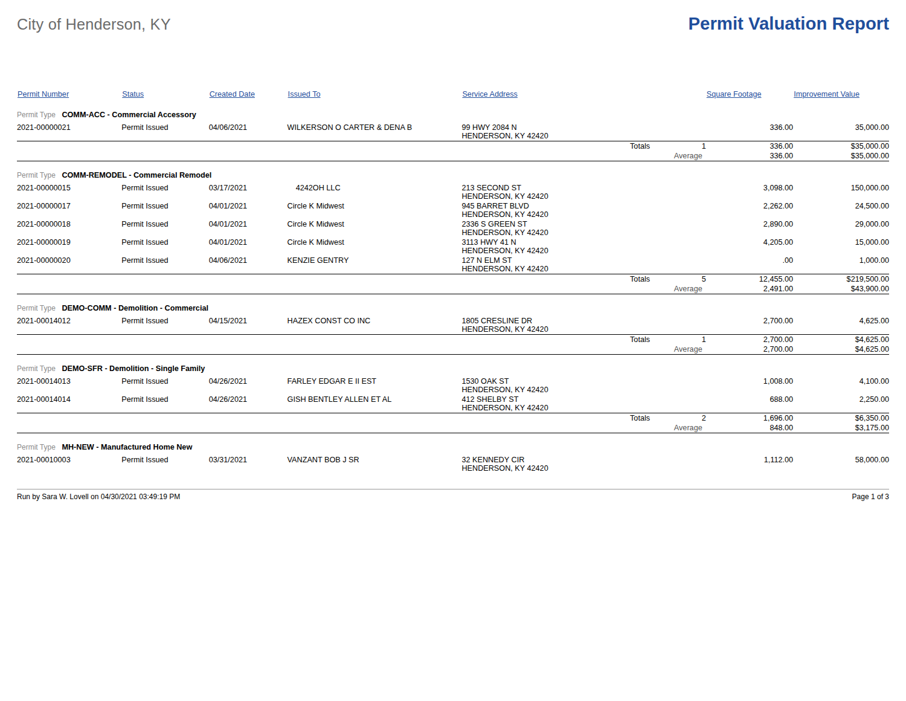City of Henderson, KY
Permit Valuation Report
| Permit Number | Status | Created Date | Issued To | Service Address | | Square Footage | Improvement Value |
| --- | --- | --- | --- | --- | --- | --- | --- |
| Permit Type COMM-ACC - Commercial Accessory |
| 2021-00000021 | Permit Issued | 04/06/2021 | WILKERSON O CARTER & DENA B | 99 HWY 2084 N HENDERSON, KY 42420 | | 336.00 | 35,000.00 |
| | Totals | 1 | 336.00 | $35,000.00 |
| | Average | 336.00 | $35,000.00 |
| Permit Type COMM-REMODEL - Commercial Remodel |
| 2021-00000015 | Permit Issued | 03/17/2021 | 4242OH LLC | 213 SECOND ST HENDERSON, KY 42420 | | 3,098.00 | 150,000.00 |
| 2021-00000017 | Permit Issued | 04/01/2021 | Circle K Midwest | 945 BARRET BLVD HENDERSON, KY 42420 | | 2,262.00 | 24,500.00 |
| 2021-00000018 | Permit Issued | 04/01/2021 | Circle K Midwest | 2336 S GREEN ST HENDERSON, KY 42420 | | 2,890.00 | 29,000.00 |
| 2021-00000019 | Permit Issued | 04/01/2021 | Circle K Midwest | 3113 HWY 41 N HENDERSON, KY 42420 | | 4,205.00 | 15,000.00 |
| 2021-00000020 | Permit Issued | 04/06/2021 | KENZIE GENTRY | 127 N ELM ST HENDERSON, KY 42420 | | .00 | 1,000.00 |
| | Totals | 5 | 12,455.00 | $219,500.00 |
| | Average | 2,491.00 | $43,900.00 |
| Permit Type DEMO-COMM - Demolition - Commercial |
| 2021-00014012 | Permit Issued | 04/15/2021 | HAZEX CONST CO INC | 1805 CRESLINE DR HENDERSON, KY 42420 | | 2,700.00 | 4,625.00 |
| | Totals | 1 | 2,700.00 | $4,625.00 |
| | Average | 2,700.00 | $4,625.00 |
| Permit Type DEMO-SFR - Demolition - Single Family |
| 2021-00014013 | Permit Issued | 04/26/2021 | FARLEY EDGAR E II EST | 1530 OAK ST HENDERSON, KY 42420 | | 1,008.00 | 4,100.00 |
| 2021-00014014 | Permit Issued | 04/26/2021 | GISH BENTLEY ALLEN ET AL | 412 SHELBY ST HENDERSON, KY 42420 | | 688.00 | 2,250.00 |
| | Totals | 2 | 1,696.00 | $6,350.00 |
| | Average | 848.00 | $3,175.00 |
| Permit Type MH-NEW - Manufactured Home New |
| 2021-00010003 | Permit Issued | 03/31/2021 | VANZANT BOB J SR | 32 KENNEDY CIR HENDERSON, KY 42420 | | 1,112.00 | 58,000.00 |
Run by Sara W. Lovell on 04/30/2021 03:49:19 PM
Page 1 of 3